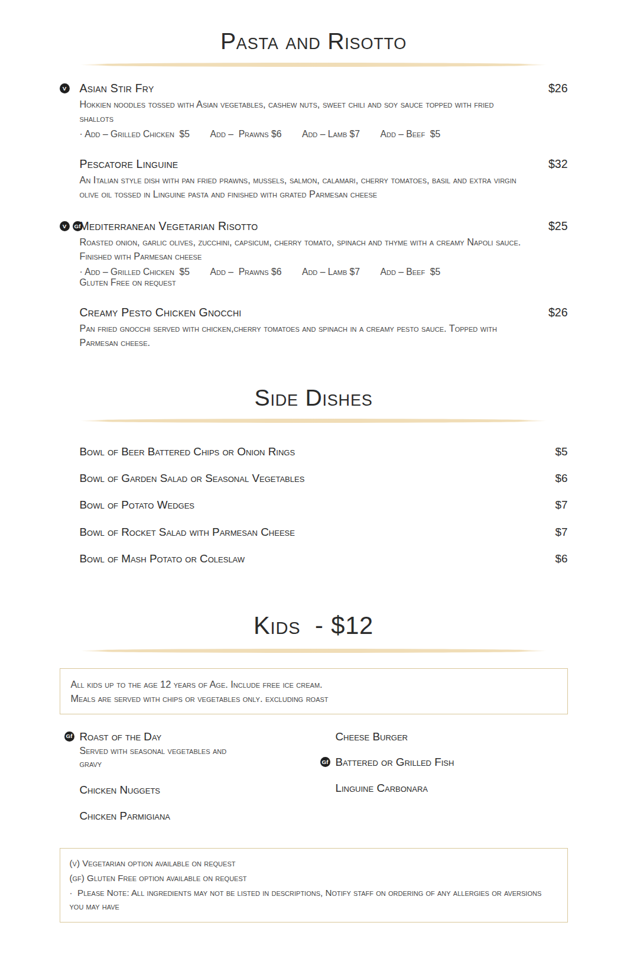Pasta and Risotto
V
Asian Stir Fry $26
Hokkien noodles tossed with Asian vegetables, cashew nuts, sweet chili and soy sauce topped with fried shallots
· Add – Grilled Chicken $5 Add – Prawns $6 Add – Lamb $7 Add – Beef $5
Pescatore Linguine $32
An Italian style dish with pan fried prawns, mussels, salmon, calamari, cherry tomatoes, basil and extra virgin olive oil tossed in Linguine pasta and finished with grated Parmesan cheese
V Gf
Mediterranean Vegetarian Risotto $25
Roasted onion, garlic olives, zucchini, capsicum, cherry tomato, spinach and thyme with a creamy Napoli sauce. Finished with Parmesan cheese
· Add – Grilled Chicken $5 Add – Prawns $6 Add – Lamb $7 Add – Beef $5 Gluten Free on request
Creamy Pesto Chicken Gnocchi $26
Pan fried gnocchi served with chicken,cherry tomatoes and spinach in a creamy pesto sauce. Topped with Parmesan cheese.
Side Dishes
Bowl of Beer Battered Chips or Onion Rings$5
Bowl of Garden Salad or Seasonal Vegetables$6
Bowl of Potato Wedges$7
Bowl of Rocket Salad with Parmesan Cheese$7
Bowl of Mash Potato or Coleslaw$6
Kids - $12
All kids up to the age 12 years of Age. Include free ice cream.
Meals are served with chips or vegetables only. excluding roast
Gf
Roast of the Day
Served with seasonal vegetables and gravy
Chicken Nuggets
Chicken Parmigiana
Cheese Burger
Gf
Battered or Grilled Fish
Linguine Carbonara
(v) Vegetarian option available on request
(gf) Gluten Free option available on request
· Please Note: All ingredients may not be listed in descriptions, Notify staff on ordering of any allergies or aversions you may have